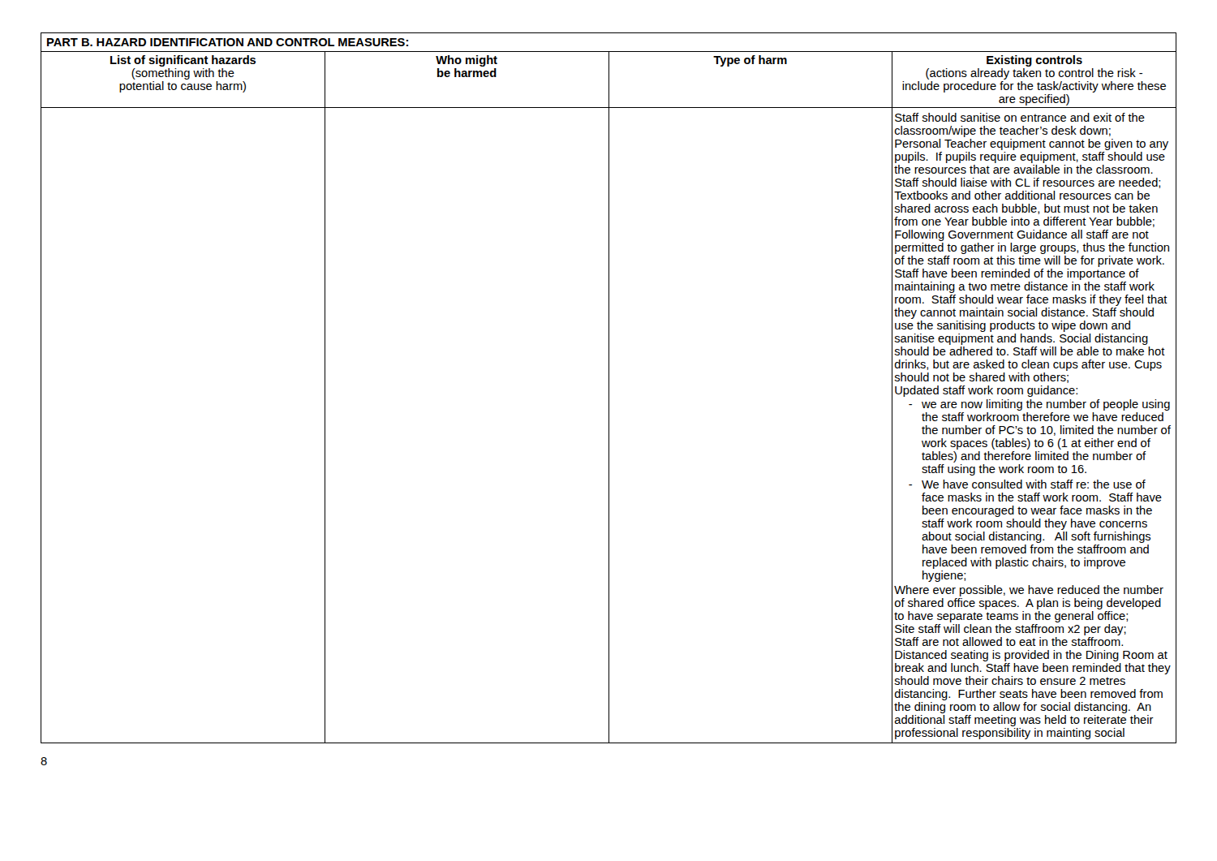| PART B. HAZARD IDENTIFICATION AND CONTROL MEASURES: |
| List of significant hazards (something with the potential to cause harm) | Who might be harmed | Type of harm | Existing controls (actions already taken to control the risk - include procedure for the task/activity where these are specified) |
| | | | Staff should sanitise on entrance and exit of the classroom/wipe the teacher’s desk down; Personal Teacher equipment cannot be given to any pupils. If pupils require equipment, staff should use the resources that are available in the classroom. Staff should liaise with CL if resources are needed; Textbooks and other additional resources can be shared across each bubble, but must not be taken from one Year bubble into a different Year bubble; Following Government Guidance all staff are not permitted to gather in large groups, thus the function of the staff room at this time will be for private work. Staff have been reminded of the importance of maintaining a two metre distance in the staff work room. Staff should wear face masks if they feel that they cannot maintain social distance. Staff should use the sanitising products to wipe down and sanitise equipment and hands. Social distancing should be adhered to. Staff will be able to make hot drinks, but are asked to clean cups after use. Cups should not be shared with others; Updated staff work room guidance: we are now limiting the number of people using the staff workroom therefore we have reduced the number of PC’s to 10, limited the number of work spaces (tables) to 6 (1 at either end of tables) and therefore limited the number of staff using the work room to 16. We have consulted with staff re: the use of face masks in the staff work room. Staff have been encouraged to wear face masks in the staff work room should they have concerns about social distancing. All soft furnishings have been removed from the staffroom and replaced with plastic chairs, to improve hygiene; Where ever possible, we have reduced the number of shared office spaces. A plan is being developed to have separate teams in the general office; Site staff will clean the staffroom x2 per day; Staff are not allowed to eat in the staffroom. Distanced seating is provided in the Dining Room at break and lunch. Staff have been reminded that they should move their chairs to ensure 2 metres distancing. Further seats have been removed from the dining room to allow for social distancing. An additional staff meeting was held to reiterate their professional responsibility in mainting social |
8